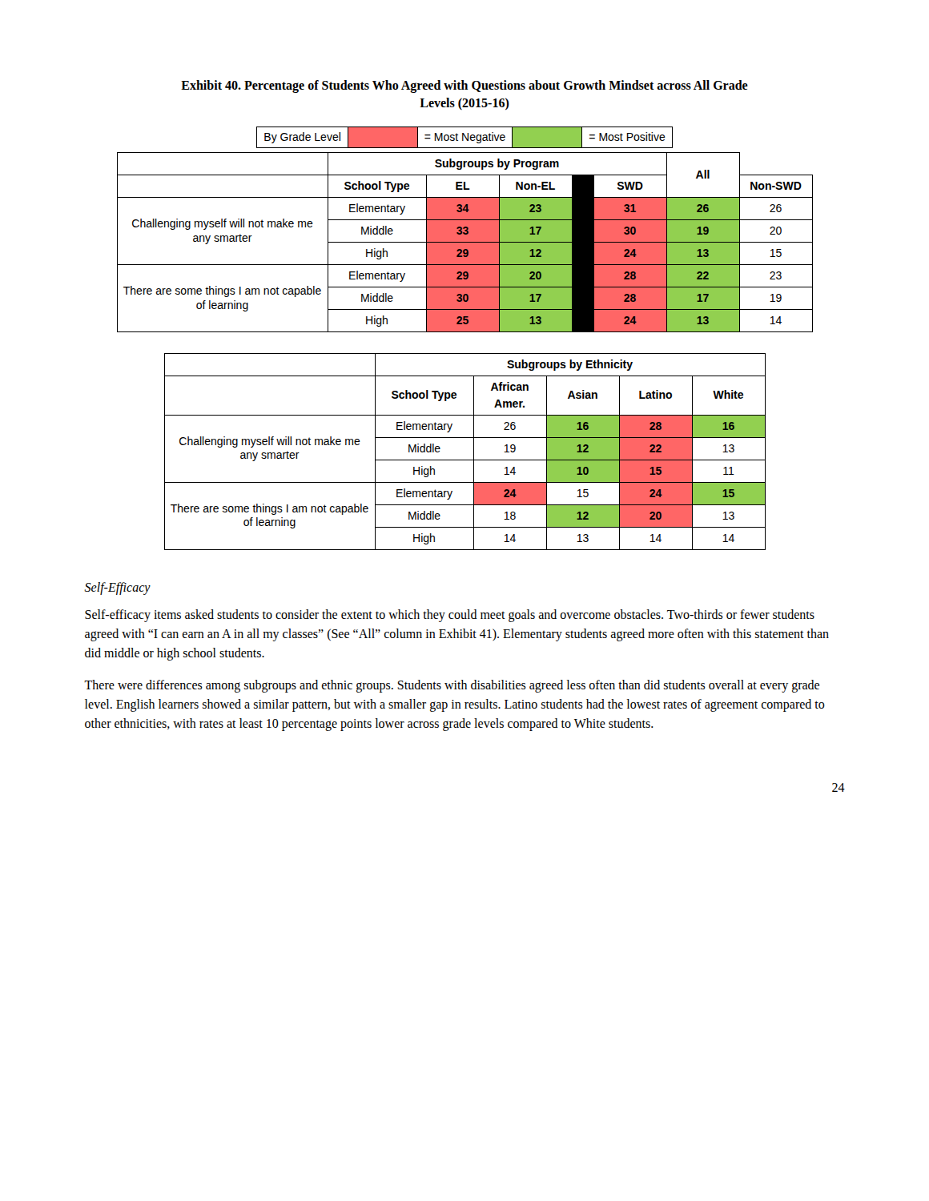Exhibit 40. Percentage of Students Who Agreed with Questions about Growth Mindset across All Grade Levels (2015-16)
| By Grade Level | | = Most Negative | | = Most Positive |
| | Subgroups by Program | All |
| | School Type | EL | Non-EL | | SWD | Non-SWD |
| Challenging myself will not make me any smarter | Elementary | 34 | 23 | | 31 | 26 | 26 |
| Middle | 33 | 17 | | 30 | 19 | 20 |
| High | 29 | 12 | | 24 | 13 | 15 |
| There are some things I am not capable of learning | Elementary | 29 | 20 | | 28 | 22 | 23 |
| Middle | 30 | 17 | | 28 | 17 | 19 |
| High | 25 | 13 | | 24 | 13 | 14 |
| | Subgroups by Ethnicity |
| | School Type | African Amer. | Asian | Latino | White |
| Challenging myself will not make me any smarter | Elementary | 26 | 16 | 28 | 16 |
| Middle | 19 | 12 | 22 | 13 |
| High | 14 | 10 | 15 | 11 |
| There are some things I am not capable of learning | Elementary | 24 | 15 | 24 | 15 |
| Middle | 18 | 12 | 20 | 13 |
| High | 14 | 13 | 14 | 14 |
Self-Efficacy
Self-efficacy items asked students to consider the extent to which they could meet goals and overcome obstacles. Two-thirds or fewer students agreed with “I can earn an A in all my classes” (See “All” column in Exhibit 41). Elementary students agreed more often with this statement than did middle or high school students.
There were differences among subgroups and ethnic groups. Students with disabilities agreed less often than did students overall at every grade level. English learners showed a similar pattern, but with a smaller gap in results. Latino students had the lowest rates of agreement compared to other ethnicities, with rates at least 10 percentage points lower across grade levels compared to White students.
24